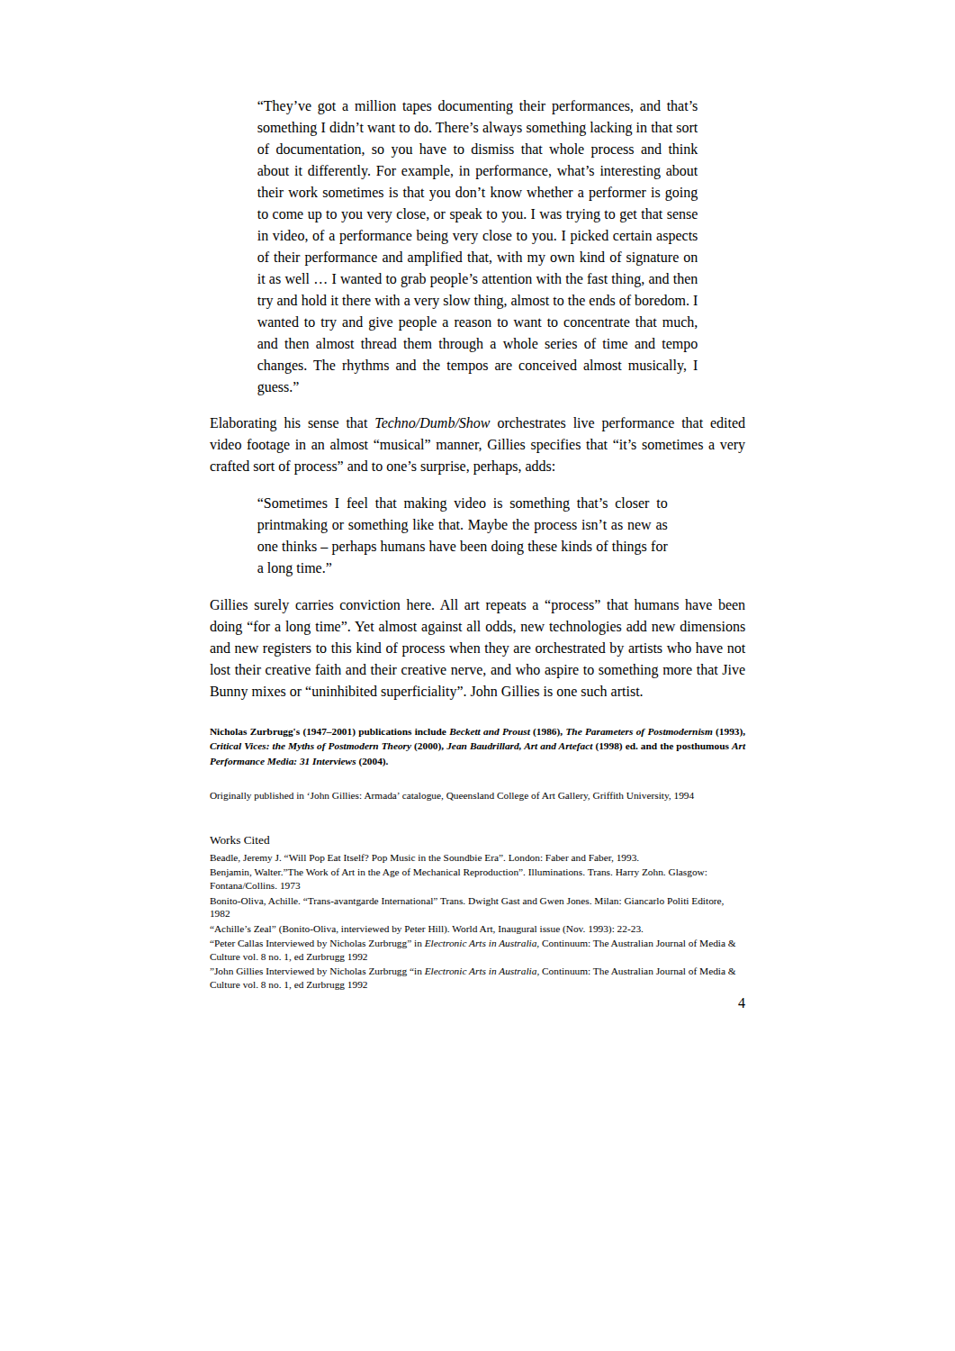“They’ve got a million tapes documenting their performances, and that’s something I didn’t want to do. There’s always something lacking in that sort of documentation, so you have to dismiss that whole process and think about it differently. For example, in performance, what’s interesting about their work sometimes is that you don’t know whether a performer is going to come up to you very close, or speak to you. I was trying to get that sense in video, of a performance being very close to you. I picked certain aspects of their performance and amplified that, with my own kind of signature on it as well … I wanted to grab people’s attention with the fast thing, and then try and hold it there with a very slow thing, almost to the ends of boredom. I wanted to try and give people a reason to want to concentrate that much, and then almost thread them through a whole series of time and tempo changes. The rhythms and the tempos are conceived almost musically, I guess.”
Elaborating his sense that Techno/Dumb/Show orchestrates live performance that edited video footage in an almost “musical” manner, Gillies specifies that “it’s sometimes a very crafted sort of process” and to one’s surprise, perhaps, adds:
“Sometimes I feel that making video is something that’s closer to printmaking or something like that. Maybe the process isn’t as new as one thinks – perhaps humans have been doing these kinds of things for a long time.”
Gillies surely carries conviction here. All art repeats a “process” that humans have been doing “for a long time”. Yet almost against all odds, new technologies add new dimensions and new registers to this kind of process when they are orchestrated by artists who have not lost their creative faith and their creative nerve, and who aspire to something more that Jive Bunny mixes or “uninhibited superficiality”. John Gillies is one such artist.
Nicholas Zurbrugg's (1947–2001) publications include Beckett and Proust (1986), The Parameters of Postmodernism (1993), Critical Vices: the Myths of Postmodern Theory (2000), Jean Baudrillard, Art and Artefact (1998) ed. and the posthumous Art Performance Media: 31 Interviews (2004).
Originally published in ‘John Gillies: Armada’ catalogue, Queensland College of Art Gallery, Griffith University, 1994
Works Cited
Beadle, Jeremy J. “Will Pop Eat Itself? Pop Music in the Soundbie Era”. London: Faber and Faber, 1993.
Benjamin, Walter.”The Work of Art in the Age of Mechanical Reproduction”. Illuminations. Trans. Harry Zohn. Glasgow: Fontana/Collins. 1973
Bonito-Oliva, Achille. “Trans-avantgarde International” Trans. Dwight Gast and Gwen Jones. Milan: Giancarlo Politi Editore, 1982
“Achille’s Zeal” (Bonito-Oliva, interviewed by Peter Hill). World Art, Inaugural issue (Nov. 1993): 22-23.
“Peter Callas Interviewed by Nicholas Zurbrugg” in Electronic Arts in Australia, Continuum: The Australian Journal of Media & Culture vol. 8 no. 1, ed Zurbrugg 1992
”John Gillies Interviewed by Nicholas Zurbrugg “in Electronic Arts in Australia, Continuum: The Australian Journal of Media & Culture vol. 8 no. 1, ed Zurbrugg 1992
4